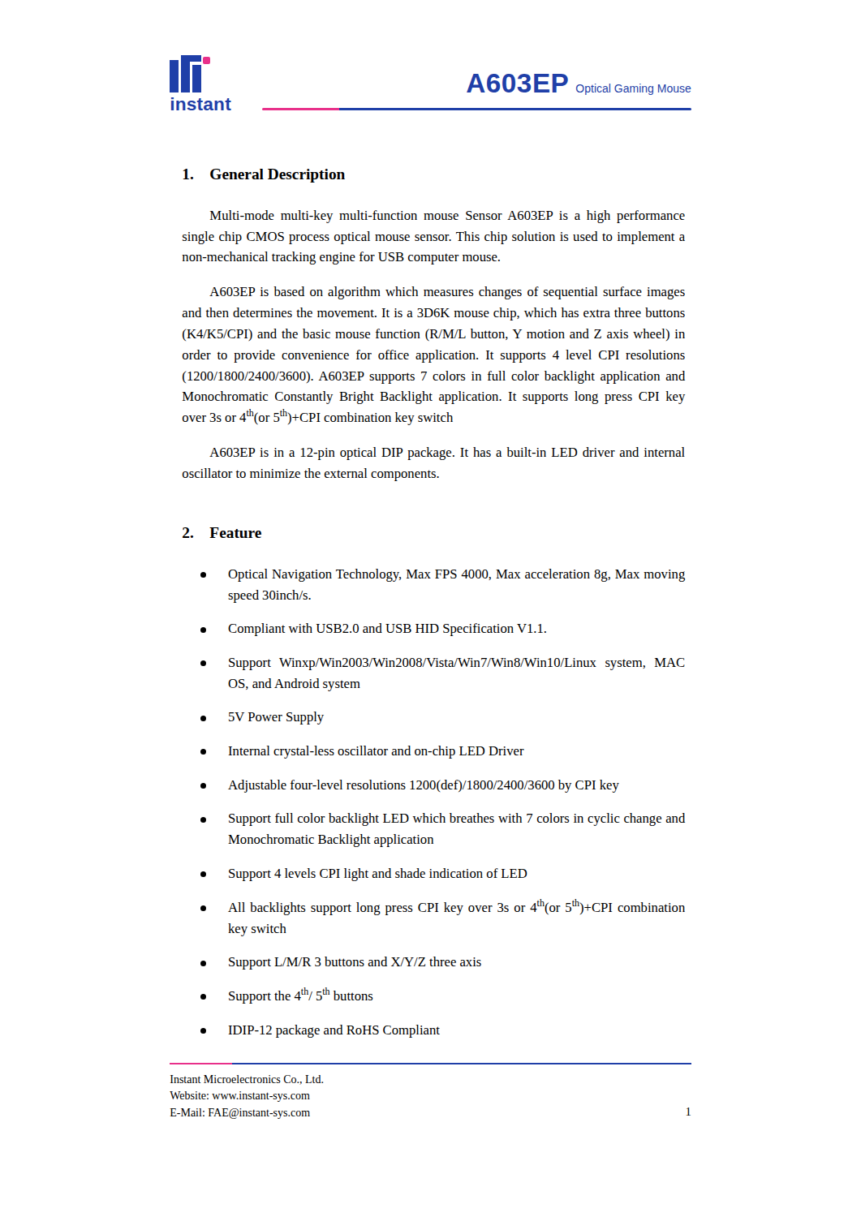instant
A603EP Optical Gaming Mouse
1. General Description
Multi-mode multi-key multi-function mouse Sensor A603EP is a high performance single chip CMOS process optical mouse sensor. This chip solution is used to implement a non-mechanical tracking engine for USB computer mouse.
A603EP is based on algorithm which measures changes of sequential surface images and then determines the movement. It is a 3D6K mouse chip, which has extra three buttons (K4/K5/CPI) and the basic mouse function (R/M/L button, Y motion and Z axis wheel) in order to provide convenience for office application. It supports 4 level CPI resolutions (1200/1800/2400/3600). A603EP supports 7 colors in full color backlight application and Monochromatic Constantly Bright Backlight application. It supports long press CPI key over 3s or 4th(or 5th)+CPI combination key switch
A603EP is in a 12-pin optical DIP package. It has a built-in LED driver and internal oscillator to minimize the external components.
2. Feature
Optical Navigation Technology, Max FPS 4000, Max acceleration 8g, Max moving speed 30inch/s.
Compliant with USB2.0 and USB HID Specification V1.1.
Support Winxp/Win2003/Win2008/Vista/Win7/Win8/Win10/Linux system, MAC OS, and Android system
5V Power Supply
Internal crystal-less oscillator and on-chip LED Driver
Adjustable four-level resolutions 1200(def)/1800/2400/3600 by CPI key
Support full color backlight LED which breathes with 7 colors in cyclic change and Monochromatic Backlight application
Support 4 levels CPI light and shade indication of LED
All backlights support long press CPI key over 3s or 4th(or 5th)+CPI combination key switch
Support L/M/R 3 buttons and X/Y/Z three axis
Support the 4th/ 5th buttons
IDIP-12 package and RoHS Compliant
Instant Microelectronics Co., Ltd.
Website: www.instant-sys.com
E-Mail: FAE@instant-sys.com
1